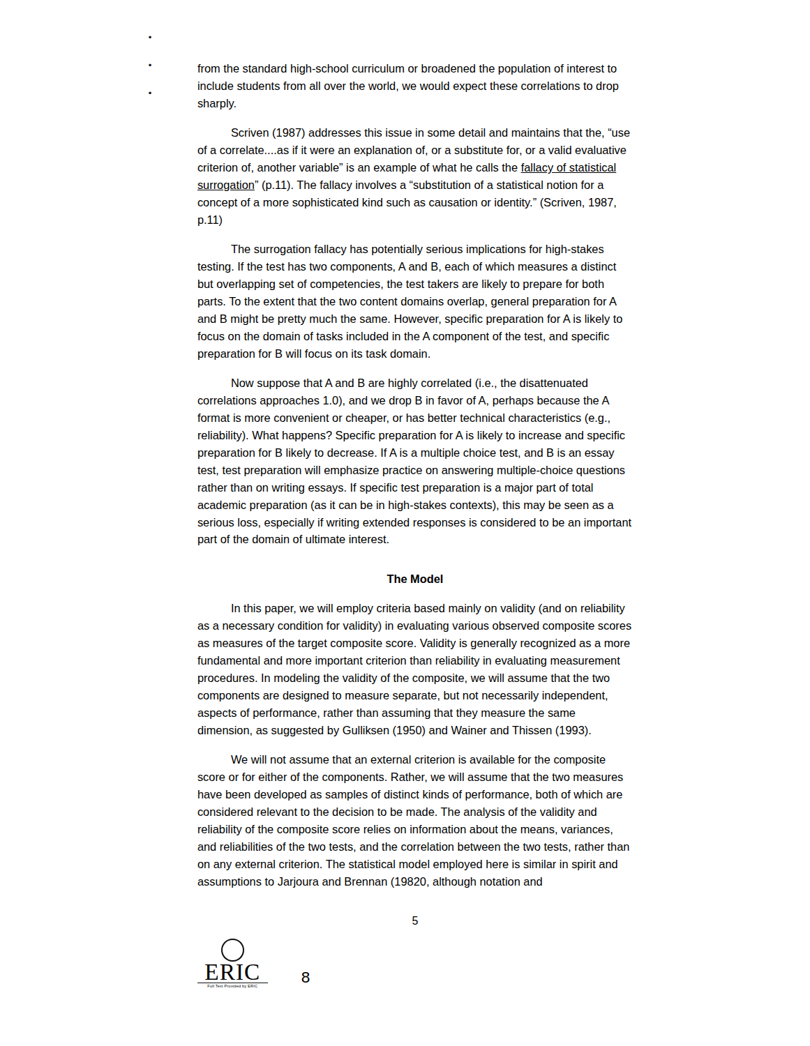•
•
•
from the standard high-school curriculum or broadened the population of interest to include students from all over the world, we would expect these correlations to drop sharply.
Scriven (1987) addresses this issue in some detail and maintains that the, “use of a correlate....as if it were an explanation of, or a substitute for, or a valid evaluative criterion of, another variable” is an example of what he calls the fallacy of statistical surrogation” (p.11). The fallacy involves a “substitution of a statistical notion for a concept of a more sophisticated kind such as causation or identity.” (Scriven, 1987, p.11)
The surrogation fallacy has potentially serious implications for high-stakes testing. If the test has two components, A and B, each of which measures a distinct but overlapping set of competencies, the test takers are likely to prepare for both parts. To the extent that the two content domains overlap, general preparation for A and B might be pretty much the same. However, specific preparation for A is likely to focus on the domain of tasks included in the A component of the test, and specific preparation for B will focus on its task domain.
Now suppose that A and B are highly correlated (i.e., the disattenuated correlations approaches 1.0), and we drop B in favor of A, perhaps because the A format is more convenient or cheaper, or has better technical characteristics (e.g., reliability). What happens? Specific preparation for A is likely to increase and specific preparation for B likely to decrease. If A is a multiple choice test, and B is an essay test, test preparation will emphasize practice on answering multiple-choice questions rather than on writing essays. If specific test preparation is a major part of total academic preparation (as it can be in high-stakes contexts), this may be seen as a serious loss, especially if writing extended responses is considered to be an important part of the domain of ultimate interest.
The Model
In this paper, we will employ criteria based mainly on validity (and on reliability as a necessary condition for validity) in evaluating various observed composite scores as measures of the target composite score. Validity is generally recognized as a more fundamental and more important criterion than reliability in evaluating measurement procedures. In modeling the validity of the composite, we will assume that the two components are designed to measure separate, but not necessarily independent, aspects of performance, rather than assuming that they measure the same dimension, as suggested by Gulliksen (1950) and Wainer and Thissen (1993).
We will not assume that an external criterion is available for the composite score or for either of the components. Rather, we will assume that the two measures have been developed as samples of distinct kinds of performance, both of which are considered relevant to the decision to be made. The analysis of the validity and reliability of the composite score relies on information about the means, variances, and reliabilities of the two tests, and the correlation between the two tests, rather than on any external criterion. The statistical model employed here is similar in spirit and assumptions to Jarjoura and Brennan (19820, although notation and
5
ERIC
Full Text Provided by ERIC
8